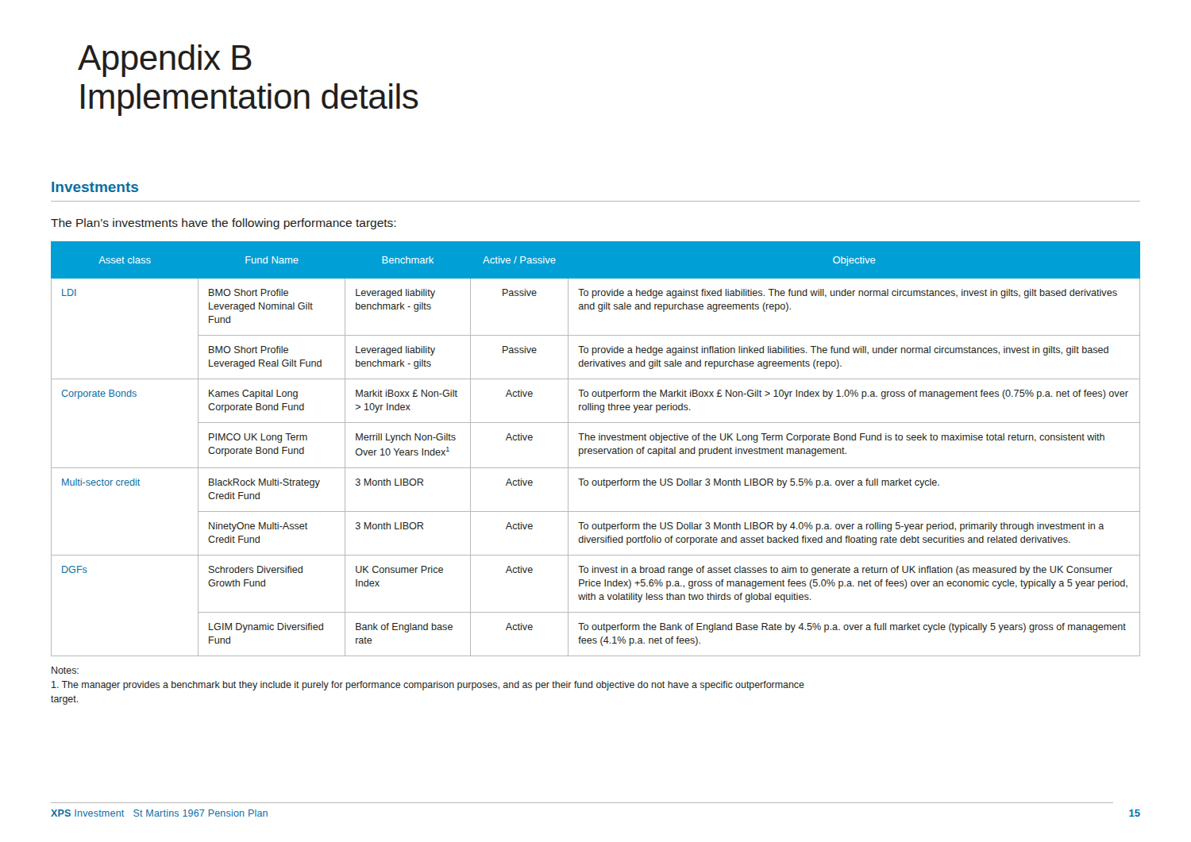Appendix BImplementation details
Investments
The Plan’s investments have the following performance targets:
| Asset class | Fund Name | Benchmark | Active / Passive | Objective |
| --- | --- | --- | --- | --- |
| LDI | BMO Short Profile Leveraged Nominal Gilt Fund | Leveraged liability benchmark - gilts | Passive | To provide a hedge against fixed liabilities. The fund will, under normal circumstances, invest in gilts, gilt based derivatives and gilt sale and repurchase agreements (repo). |
| BMO Short Profile Leveraged Real Gilt Fund | Leveraged liability benchmark - gilts | Passive | To provide a hedge against inflation linked liabilities. The fund will, under normal circumstances, invest in gilts, gilt based derivatives and gilt sale and repurchase agreements (repo). |
| Corporate Bonds | Kames Capital Long Corporate Bond Fund | Markit iBoxx £ Non-Gilt > 10yr Index | Active | To outperform the Markit iBoxx £ Non-Gilt > 10yr Index by 1.0% p.a. gross of management fees (0.75% p.a. net of fees) over rolling three year periods. |
| PIMCO UK Long Term Corporate Bond Fund | Merrill Lynch Non-Gilts Over 10 Years Index 1 | Active | The investment objective of the UK Long Term Corporate Bond Fund is to seek to maximise total return, consistent with preservation of capital and prudent investment management. |
| Multi-sector credit | BlackRock Multi-Strategy Credit Fund | 3 Month LIBOR | Active | To outperform the US Dollar 3 Month LIBOR by 5.5% p.a. over a full market cycle. |
| NinetyOne Multi-Asset Credit Fund | 3 Month LIBOR | Active | To outperform the US Dollar 3 Month LIBOR by 4.0% p.a. over a rolling 5-year period, primarily through investment in a diversified portfolio of corporate and asset backed fixed and floating rate debt securities and related derivatives. |
| DGFs | Schroders Diversified Growth Fund | UK Consumer Price Index | Active | To invest in a broad range of asset classes to aim to generate a return of UK inflation (as measured by the UK Consumer Price Index) +5.6% p.a., gross of management fees (5.0% p.a. net of fees) over an economic cycle, typically a 5 year period, with a volatility less than two thirds of global equities. |
| LGIM Dynamic Diversified Fund | Bank of England base rate | Active | To outperform the Bank of England Base Rate by 4.5% p.a. over a full market cycle (typically 5 years) gross of management fees (4.1% p.a. net of fees). |
Notes:
1. The manager provides a benchmark but they include it purely for performance comparison purposes, and as per their fund objective do not have a specific outperformance
target.
XPS Investment St Martins 1967 Pension Plan
15